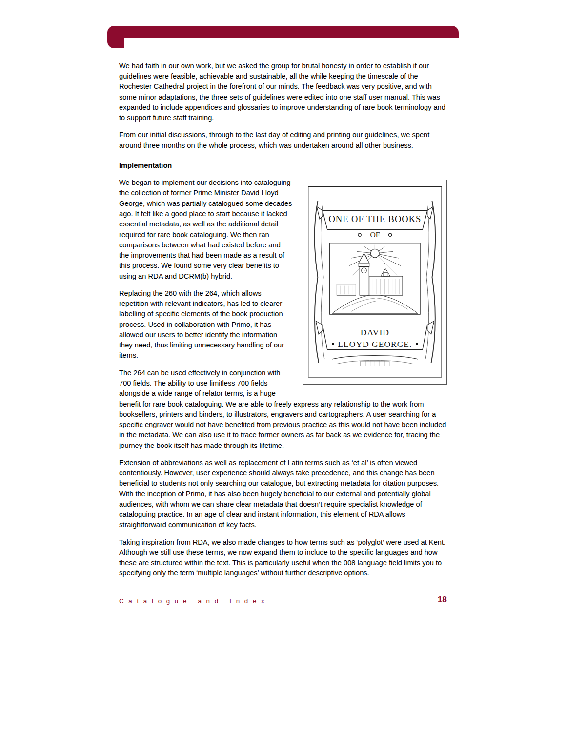We had faith in our own work, but we asked the group for brutal honesty in order to establish if our guidelines were feasible, achievable and sustainable, all the while keeping the timescale of the Rochester Cathedral project in the forefront of our minds. The feedback was very positive, and with some minor adaptations, the three sets of guidelines were edited into one staff user manual. This was expanded to include appendices and glossaries to improve understanding of rare book terminology and to support future staff training.
From our initial discussions, through to the last day of editing and printing our guidelines, we spent around three months on the whole process, which was undertaken around all other business.
Implementation
ONE OF THE BOOKS OF DAVID LLOYD GEORGE.
We began to implement our decisions into cataloguing the collection of former Prime Minister David Lloyd George, which was partially catalogued some decades ago. It felt like a good place to start because it lacked essential metadata, as well as the additional detail required for rare book cataloguing. We then ran comparisons between what had existed before and the improvements that had been made as a result of this process. We found some very clear benefits to using an RDA and DCRM(b) hybrid.
Replacing the 260 with the 264, which allows repetition with relevant indicators, has led to clearer labelling of specific elements of the book production process. Used in collaboration with Primo, it has allowed our users to better identify the information they need, thus limiting unnecessary handling of our items.
The 264 can be used effectively in conjunction with 700 fields. The ability to use limitless 700 fields alongside a wide range of relator terms, is a huge benefit for rare book cataloguing. We are able to freely express any relationship to the work from booksellers, printers and binders, to illustrators, engravers and cartographers. A user searching for a specific engraver would not have benefited from previous practice as this would not have been included in the metadata. We can also use it to trace former owners as far back as we evidence for, tracing the journey the book itself has made through its lifetime.
Extension of abbreviations as well as replacement of Latin terms such as ‘et al’ is often viewed contentiously. However, user experience should always take precedence, and this change has been beneficial to students not only searching our catalogue, but extracting metadata for citation purposes. With the inception of Primo, it has also been hugely beneficial to our external and potentially global audiences, with whom we can share clear metadata that doesn’t require specialist knowledge of cataloguing practice. In an age of clear and instant information, this element of RDA allows straightforward communication of key facts.
Taking inspiration from RDA, we also made changes to how terms such as ‘polyglot’ were used at Kent. Although we still use these terms, we now expand them to include to the specific languages and how these are structured within the text. This is particularly useful when the 008 language field limits you to specifying only the term ‘multiple languages’ without further descriptive options.
C a t a l o g u e a n d I n d e x
18